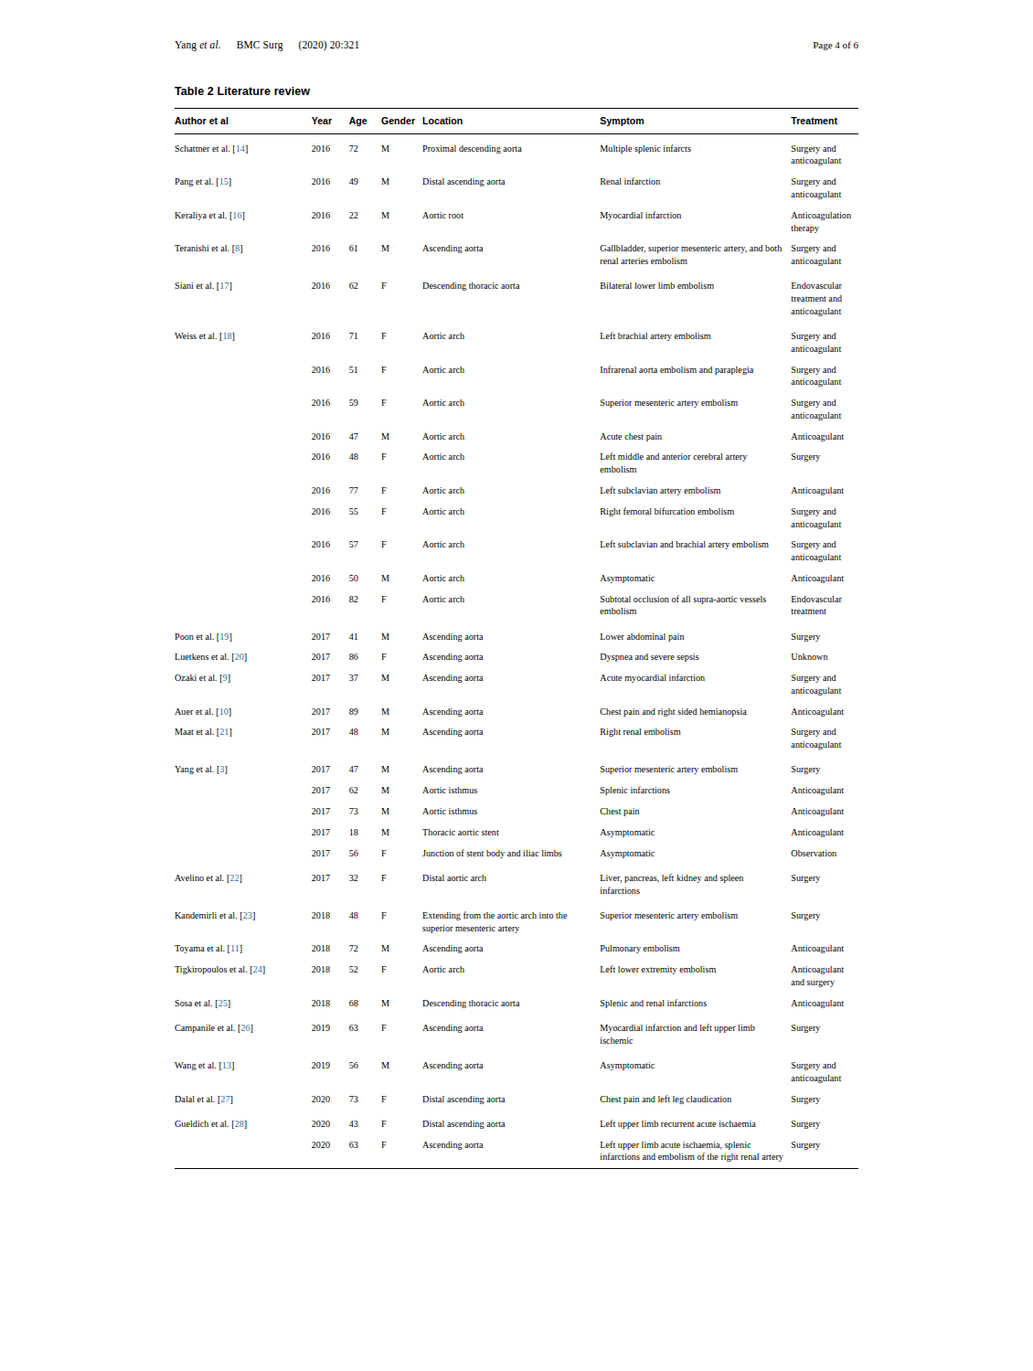Yang et al. BMC Surg (2020) 20:321
Page 4 of 6
Table 2 Literature review
| Author et al | Year | Age | Gender | Location | Symptom | Treatment |
| --- | --- | --- | --- | --- | --- | --- |
| Schattner et al. [ 14 ] | 2016 | 72 | M | Proximal descending aorta | Multiple splenic infarcts | Surgery and anticoagulant |
| Pang et al. [ 15 ] | 2016 | 49 | M | Distal ascending aorta | Renal infarction | Surgery and anticoagulant |
| Keraliya et al. [ 16 ] | 2016 | 22 | M | Aortic root | Myocardial infarction | Anticoagulation therapy |
| Teranishi et al. [ 8 ] | 2016 | 61 | M | Ascending aorta | Gallbladder, superior mesenteric artery, and both renal arteries embolism | Surgery and anticoagulant |
| Siani et al. [ 17 ] | 2016 | 62 | F | Descending thoracic aorta | Bilateral lower limb embolism | Endovascular treatment and anticoagulant |
| Weiss et al. [ 18 ] | 2016 | 71 | F | Aortic arch | Left brachial artery embolism | Surgery and anticoagulant |
| | 2016 | 51 | F | Aortic arch | Infrarenal aorta embolism and paraplegia | Surgery and anticoagulant |
| | 2016 | 59 | F | Aortic arch | Superior mesenteric artery embolism | Surgery and anticoagulant |
| | 2016 | 47 | M | Aortic arch | Acute chest pain | Anticoagulant |
| | 2016 | 48 | F | Aortic arch | Left middle and anterior cerebral artery embolism | Surgery |
| | 2016 | 77 | F | Aortic arch | Left subclavian artery embolism | Anticoagulant |
| | 2016 | 55 | F | Aortic arch | Right femoral bifurcation embolism | Surgery and anticoagulant |
| | 2016 | 57 | F | Aortic arch | Left subclavian and brachial artery embolism | Surgery and anticoagulant |
| | 2016 | 50 | M | Aortic arch | Asymptomatic | Anticoagulant |
| | 2016 | 82 | F | Aortic arch | Subtotal occlusion of all supra-aortic vessels embolism | Endovascular treatment |
| Poon et al. [ 19 ] | 2017 | 41 | M | Ascending aorta | Lower abdominal pain | Surgery |
| Luetkens et al. [ 20 ] | 2017 | 86 | F | Ascending aorta | Dyspnea and severe sepsis | Unknown |
| Ozaki et al. [ 9 ] | 2017 | 37 | M | Ascending aorta | Acute myocardial infarction | Surgery and anticoagulant |
| Auer et al. [ 10 ] | 2017 | 89 | M | Ascending aorta | Chest pain and right sided hemianopsia | Anticoagulant |
| Maat et al. [ 21 ] | 2017 | 48 | M | Ascending aorta | Right renal embolism | Surgery and anticoagulant |
| Yang et al. [ 3 ] | 2017 | 47 | M | Ascending aorta | Superior mesenteric artery embolism | Surgery |
| | 2017 | 62 | M | Aortic isthmus | Splenic infarctions | Anticoagulant |
| | 2017 | 73 | M | Aortic isthmus | Chest pain | Anticoagulant |
| | 2017 | 18 | M | Thoracic aortic stent | Asymptomatic | Anticoagulant |
| | 2017 | 56 | F | Junction of stent body and iliac limbs | Asymptomatic | Observation |
| Avelino et al. [ 22 ] | 2017 | 32 | F | Distal aortic arch | Liver, pancreas, left kidney and spleen infarctions | Surgery |
| Kandemirli et al. [ 23 ] | 2018 | 48 | F | Extending from the aortic arch into the superior mesenteric artery | Superior mesenteric artery embolism | Surgery |
| Toyama et al. [ 11 ] | 2018 | 72 | M | Ascending aorta | Pulmonary embolism | Anticoagulant |
| Tigkiropoulos et al. [ 24 ] | 2018 | 52 | F | Aortic arch | Left lower extremity embolism | Anticoagulant and surgery |
| Sosa et al. [ 25 ] | 2018 | 68 | M | Descending thoracic aorta | Splenic and renal infarctions | Anticoagulant |
| Campanile et al. [ 26 ] | 2019 | 63 | F | Ascending aorta | Myocardial infarction and left upper limb ischemic | Surgery |
| Wang et al. [ 13 ] | 2019 | 56 | M | Ascending aorta | Asymptomatic | Surgery and anticoagulant |
| Dalal et al. [ 27 ] | 2020 | 73 | F | Distal ascending aorta | Chest pain and left leg claudication | Surgery |
| Gueldich et al. [ 28 ] | 2020 | 43 | F | Distal ascending aorta | Left upper limb recurrent acute ischaemia | Surgery |
| | 2020 | 63 | F | Ascending aorta | Left upper limb acute ischaemia, splenic infarctions and embolism of the right renal artery | Surgery |